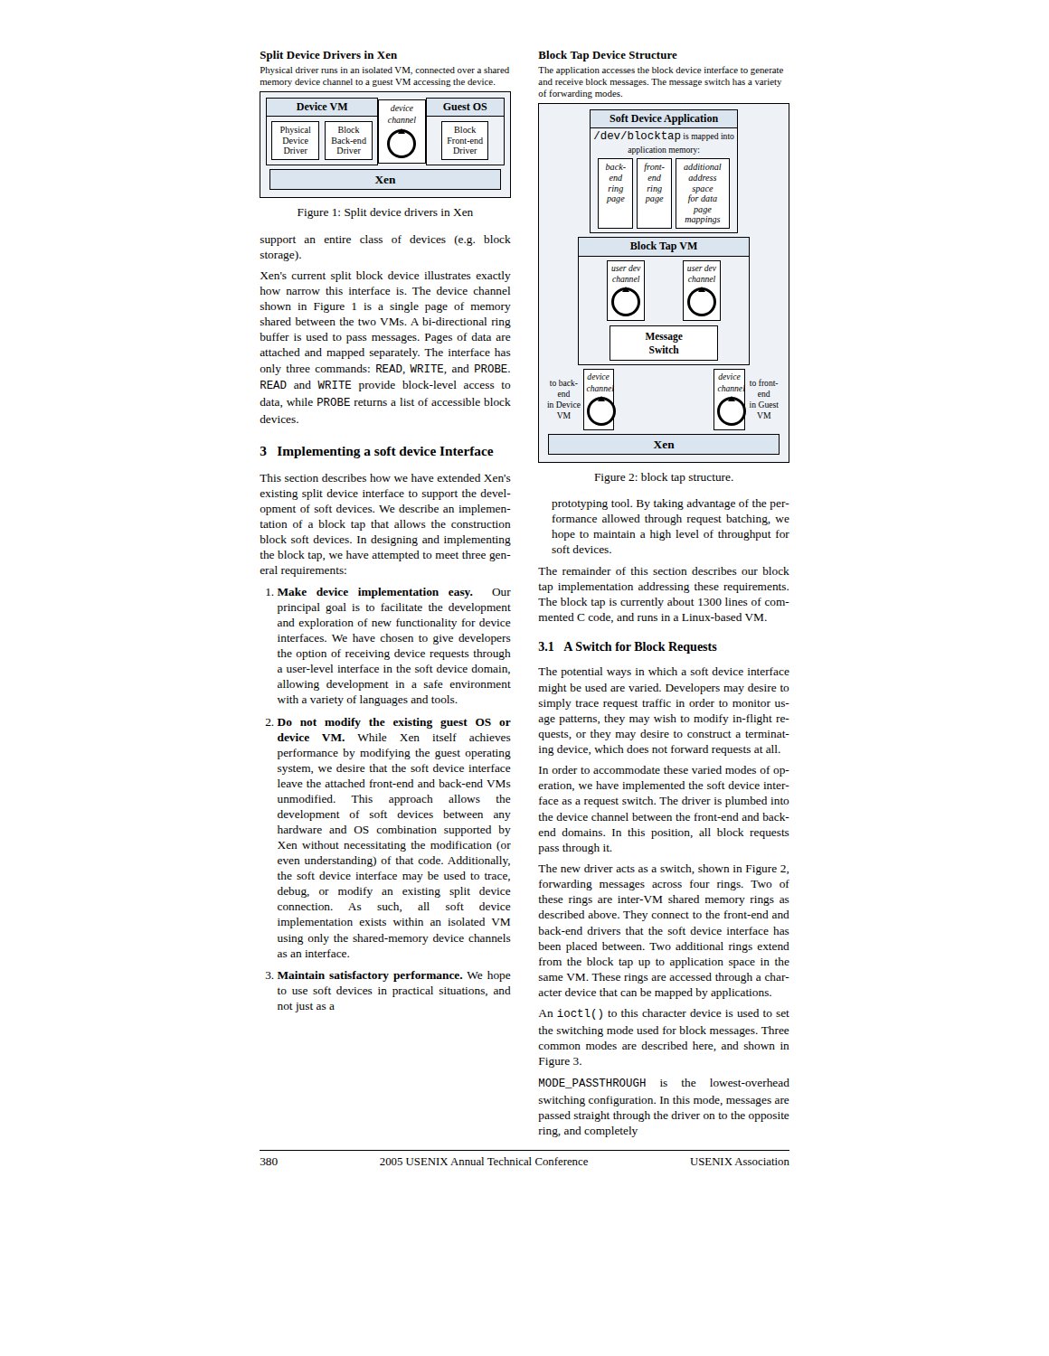Split Device Drivers in Xen
Physical driver runs in an isolated VM, connected over a shared memory device channel to a guest VM accessing the device.
Device VM
Physical
Device
Driver
Block
Back-end
Driver
device
channel
Guest OS
Block
Front-end
Driver
Xen
Figure 1: Split device drivers in Xen
support an entire class of devices (e.g. block storage).
Xen's current split block device illustrates exactly how narrow this interface is. The device channel shown in Figure 1 is a single page of memory shared between the two VMs. A bi-directional ring buffer is used to pass messages. Pages of data are attached and mapped separately. The interface has only three commands: READ, WRITE, and PROBE. READ and WRITE provide block-level access to data, while PROBE returns a list of accessible block devices.
3 Implementing a soft device Interface
This section describes how we have extended Xen's existing split device interface to support the development of soft devices. We describe an implementation of a block tap that allows the construction block soft devices. In designing and implementing the block tap, we have attempted to meet three general requirements:
Make device implementation easy. Our principal goal is to facilitate the development and exploration of new functionality for device interfaces. We have chosen to give developers the option of receiving device requests through a user-level interface in the soft device domain, allowing development in a safe environment with a variety of languages and tools.
Do not modify the existing guest OS or device VM. While Xen itself achieves performance by modifying the guest operating system, we desire that the soft device interface leave the attached front-end and back-end VMs unmodified. This approach allows the development of soft devices between any hardware and OS combination supported by Xen without necessitating the modification (or even understanding) of that code. Additionally, the soft device interface may be used to trace, debug, or modify an existing split device connection. As such, all soft device implementation exists within an isolated VM using only the shared-memory device channels as an interface.
Maintain satisfactory performance. We hope to use soft devices in practical situations, and not just as a
Block Tap Device Structure
The application accesses the block device interface to generate and receive block messages. The message switch has a variety of forwarding modes.
Soft Device Application
/dev/blocktap is mapped into application memory:
back-end
ring page
front-end
ring page
additional address space
for data page mappings
Block Tap VM
user dev
channel
user dev
channel
Message
Switch
to back-end
in Device VM
device
channel
device
channel
to front-end
in Guest VM
Xen
Figure 2: block tap structure.
prototyping tool. By taking advantage of the performance allowed through request batching, we hope to maintain a high level of throughput for soft devices.
The remainder of this section describes our block tap implementation addressing these requirements. The block tap is currently about 1300 lines of commented C code, and runs in a Linux-based VM.
3.1 A Switch for Block Requests
The potential ways in which a soft device interface might be used are varied. Developers may desire to simply trace request traffic in order to monitor usage patterns, they may wish to modify in-flight requests, or they may desire to construct a terminating device, which does not forward requests at all.
In order to accommodate these varied modes of operation, we have implemented the soft device interface as a request switch. The driver is plumbed into the device channel between the front-end and back-end domains. In this position, all block requests pass through it.
The new driver acts as a switch, shown in Figure 2, forwarding messages across four rings. Two of these rings are inter-VM shared memory rings as described above. They connect to the front-end and back-end drivers that the soft device interface has been placed between. Two additional rings extend from the block tap up to application space in the same VM. These rings are accessed through a character device that can be mapped by applications.
An ioctl() to this character device is used to set the switching mode used for block messages. Three common modes are described here, and shown in Figure 3.
MODE_PASSTHROUGH is the lowest-overhead switching configuration. In this mode, messages are passed straight through the driver on to the opposite ring, and completely
380
2005 USENIX Annual Technical Conference
USENIX Association